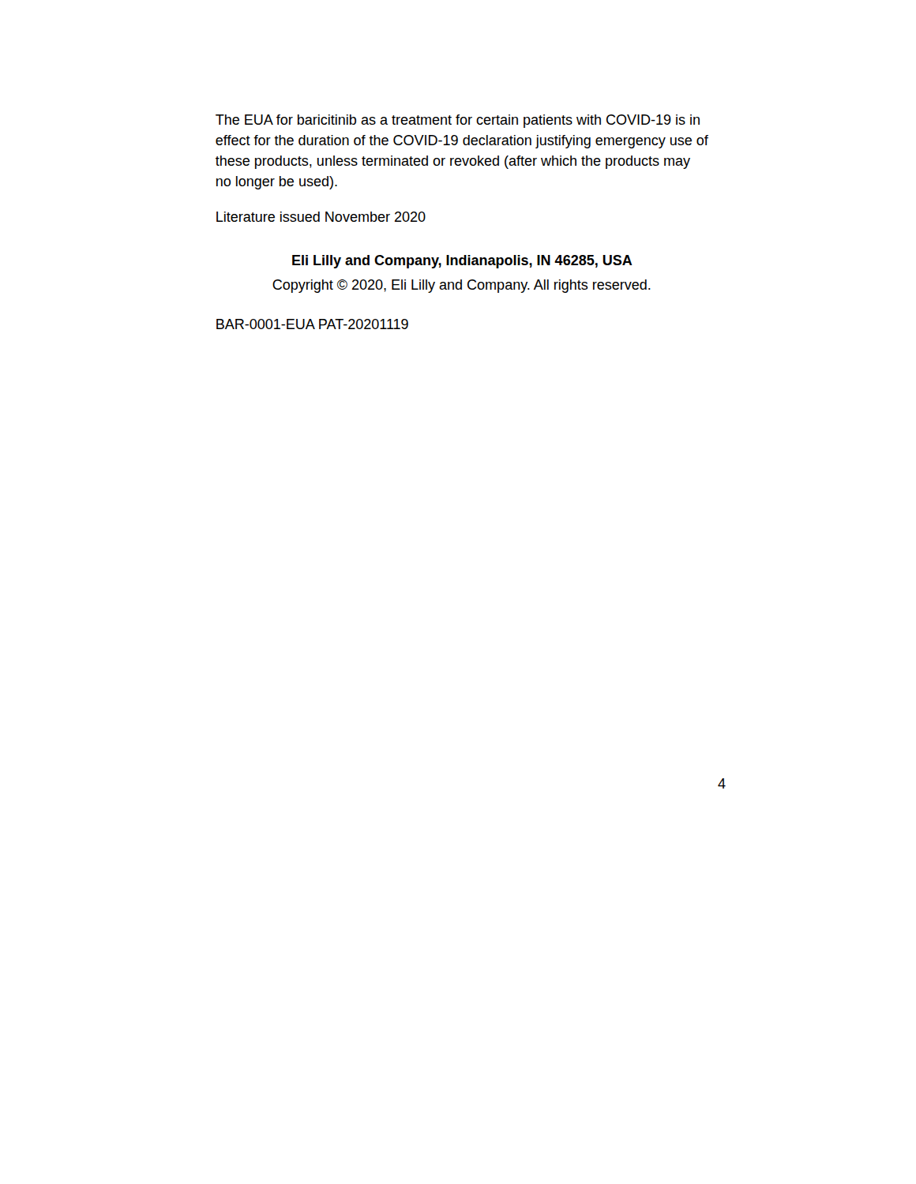The EUA for baricitinib as a treatment for certain patients with COVID-19 is in effect for the duration of the COVID-19 declaration justifying emergency use of these products, unless terminated or revoked (after which the products may no longer be used).
Literature issued November 2020
Eli Lilly and Company, Indianapolis, IN 46285, USA
Copyright © 2020, Eli Lilly and Company. All rights reserved.
BAR-0001-EUA PAT-20201119
4